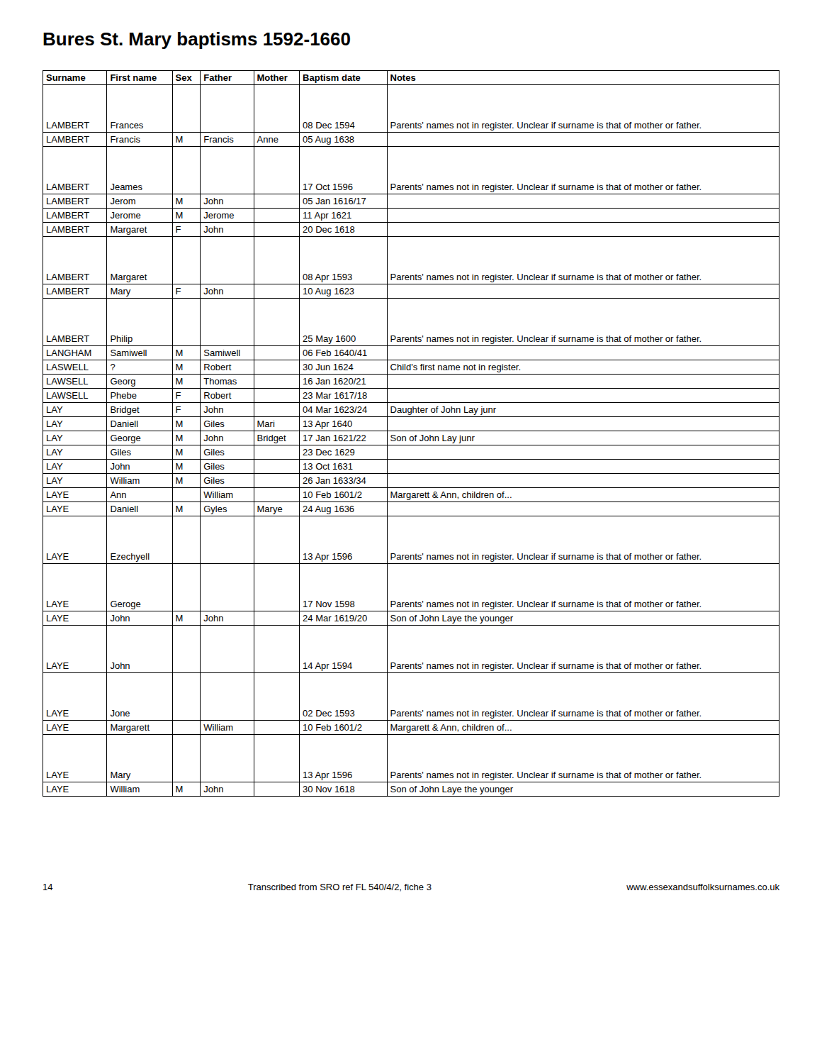Bures St. Mary baptisms 1592-1660
| Surname | First name | Sex | Father | Mother | Baptism date | Notes |
| --- | --- | --- | --- | --- | --- | --- |
| LAMBERT | Frances | | | | 08 Dec 1594 | Parents' names not in register. Unclear if surname is that of mother or father. |
| LAMBERT | Francis | M | Francis | Anne | 05 Aug 1638 | |
| LAMBERT | Jeames | | | | 17 Oct 1596 | Parents' names not in register. Unclear if surname is that of mother or father. |
| LAMBERT | Jerom | M | John | | 05 Jan 1616/17 | |
| LAMBERT | Jerome | M | Jerome | | 11 Apr 1621 | |
| LAMBERT | Margaret | F | John | | 20 Dec 1618 | |
| LAMBERT | Margaret | | | | 08 Apr 1593 | Parents' names not in register. Unclear if surname is that of mother or father. |
| LAMBERT | Mary | F | John | | 10 Aug 1623 | |
| LAMBERT | Philip | | | | 25 May 1600 | Parents' names not in register. Unclear if surname is that of mother or father. |
| LANGHAM | Samiwell | M | Samiwell | | 06 Feb 1640/41 | |
| LASWELL | ? | M | Robert | | 30 Jun 1624 | Child's first name not in register. |
| LAWSELL | Georg | M | Thomas | | 16 Jan 1620/21 | |
| LAWSELL | Phebe | F | Robert | | 23 Mar 1617/18 | |
| LAY | Bridget | F | John | | 04 Mar 1623/24 | Daughter of John Lay junr |
| LAY | Daniell | M | Giles | Mari | 13 Apr 1640 | |
| LAY | George | M | John | Bridget | 17 Jan 1621/22 | Son of John Lay junr |
| LAY | Giles | M | Giles | | 23 Dec 1629 | |
| LAY | John | M | Giles | | 13 Oct 1631 | |
| LAY | William | M | Giles | | 26 Jan 1633/34 | |
| LAYE | Ann | | William | | 10 Feb 1601/2 | Margarett & Ann, children of... |
| LAYE | Daniell | M | Gyles | Marye | 24 Aug 1636 | |
| LAYE | Ezechyell | | | | 13 Apr 1596 | Parents' names not in register. Unclear if surname is that of mother or father. |
| LAYE | Geroge | | | | 17 Nov 1598 | Parents' names not in register. Unclear if surname is that of mother or father. |
| LAYE | John | M | John | | 24 Mar 1619/20 | Son of John Laye the younger |
| LAYE | John | | | | 14 Apr 1594 | Parents' names not in register. Unclear if surname is that of mother or father. |
| LAYE | Jone | | | | 02 Dec 1593 | Parents' names not in register. Unclear if surname is that of mother or father. |
| LAYE | Margarett | | William | | 10 Feb 1601/2 | Margarett & Ann, children of... |
| LAYE | Mary | | | | 13 Apr 1596 | Parents' names not in register. Unclear if surname is that of mother or father. |
| LAYE | William | M | John | | 30 Nov 1618 | Son of John Laye the younger |
14
Transcribed from SRO ref FL 540/4/2, fiche 3
www.essexandsuffolksurnames.co.uk